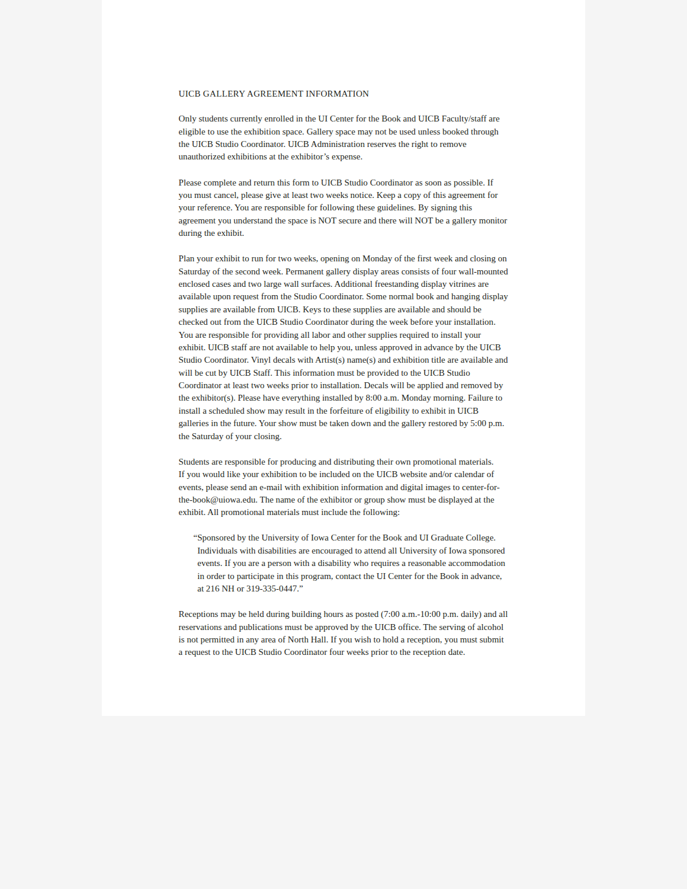UICB GALLERY AGREEMENT INFORMATION
Only students currently enrolled in the UI Center for the Book and UICB Faculty/staff are eligible to use the exhibition space. Gallery space may not be used unless booked through the UICB Studio Coordinator. UICB Administration reserves the right to remove unauthorized exhibitions at the exhibitor’s expense.
Please complete and return this form to UICB Studio Coordinator as soon as possible. If you must cancel, please give at least two weeks notice. Keep a copy of this agreement for your reference. You are responsible for following these guidelines. By signing this agreement you understand the space is NOT secure and there will NOT be a gallery monitor during the exhibit.
Plan your exhibit to run for two weeks, opening on Monday of the first week and closing on Saturday of the second week. Permanent gallery display areas consists of four wall-mounted enclosed cases and two large wall surfaces. Additional freestanding display vitrines are available upon request from the Studio Coordinator. Some normal book and hanging display supplies are available from UICB. Keys to these supplies are available and should be checked out from the UICB Studio Coordinator during the week before your installation. You are responsible for providing all labor and other supplies required to install your exhibit. UICB staff are not available to help you, unless approved in advance by the UICB Studio Coordinator. Vinyl decals with Artist(s) name(s) and exhibition title are available and will be cut by UICB Staff. This information must be provided to the UICB Studio Coordinator at least two weeks prior to installation. Decals will be applied and removed by the exhibitor(s). Please have everything installed by 8:00 a.m. Monday morning. Failure to install a scheduled show may result in the forfeiture of eligibility to exhibit in UICB galleries in the future. Your show must be taken down and the gallery restored by 5:00 p.m. the Saturday of your closing.
Students are responsible for producing and distributing their own promotional materials.
If you would like your exhibition to be included on the UICB website and/or calendar of events, please send an e-mail with exhibition information and digital images to center-for-the-book@uiowa.edu. The name of the exhibitor or group show must be displayed at the exhibit. All promotional materials must include the following:
“Sponsored by the University of Iowa Center for the Book and UI Graduate College. Individuals with disabilities are encouraged to attend all University of Iowa sponsored events. If you are a person with a disability who requires a reasonable accommodation in order to participate in this program, contact the UI Center for the Book in advance, at 216 NH or 319-335-0447.”
Receptions may be held during building hours as posted (7:00 a.m.-10:00 p.m. daily) and all reservations and publications must be approved by the UICB office. The serving of alcohol is not permitted in any area of North Hall. If you wish to hold a reception, you must submit a request to the UICB Studio Coordinator four weeks prior to the reception date.